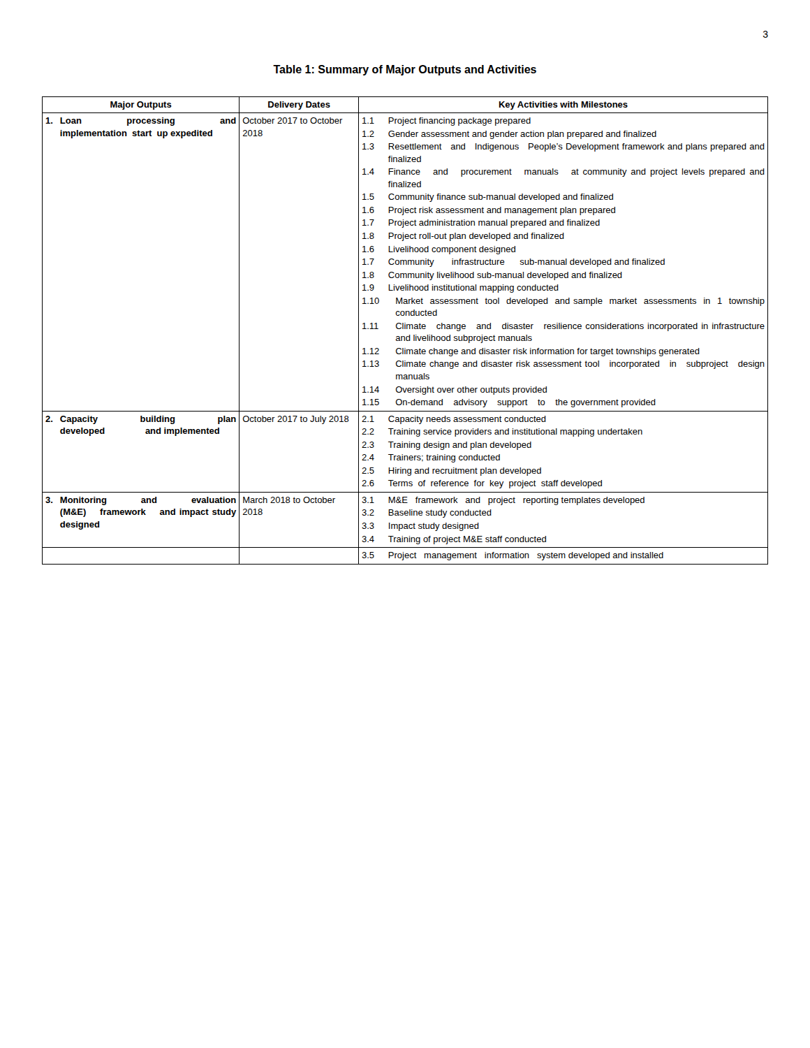3
Table 1: Summary of Major Outputs and Activities
| Major Outputs | Delivery Dates | Key Activities with Milestones |
| --- | --- | --- |
| 1. Loan processing and implementation start up expedited | October 2017 to October 2018 | 1.1 Project financing package prepared 1.2 Gender assessment and gender action plan prepared and finalized 1.3 Resettlement and Indigenous People’s Development framework and plans prepared and finalized 1.4 Finance and procurement manuals at community and project levels prepared and finalized 1.5 Community finance sub-manual developed and finalized 1.6 Project risk assessment and management plan prepared 1.7 Project administration manual prepared and finalized 1.8 Project roll-out plan developed and finalized 1.6 Livelihood component designed 1.7 Community infrastructure sub-manual developed and finalized 1.8 Community livelihood sub-manual developed and finalized 1.9 Livelihood institutional mapping conducted 1.10 Market assessment tool developed and sample market assessments in 1 township conducted 1.11 Climate change and disaster resilience considerations incorporated in infrastructure and livelihood subproject manuals 1.12 Climate change and disaster risk information for target townships generated 1.13 Climate change and disaster risk assessment tool incorporated in subproject design manuals 1.14 Oversight over other outputs provided 1.15 On-demand advisory support to the government provided |
| 2. Capacity building plan developed and implemented | October 2017 to July 2018 | 2.1 Capacity needs assessment conducted 2.2 Training service providers and institutional mapping undertaken 2.3 Training design and plan developed 2.4 Trainers; training conducted 2.5 Hiring and recruitment plan developed 2.6 Terms of reference for key project staff developed |
| 3. Monitoring and evaluation (M&E) framework and impact study designed | March 2018 to October 2018 | 3.1 M&E framework and project reporting templates developed 3.2 Baseline study conducted 3.3 Impact study designed 3.4 Training of project M&E staff conducted |
| | | 3.5 Project management information system developed and installed |